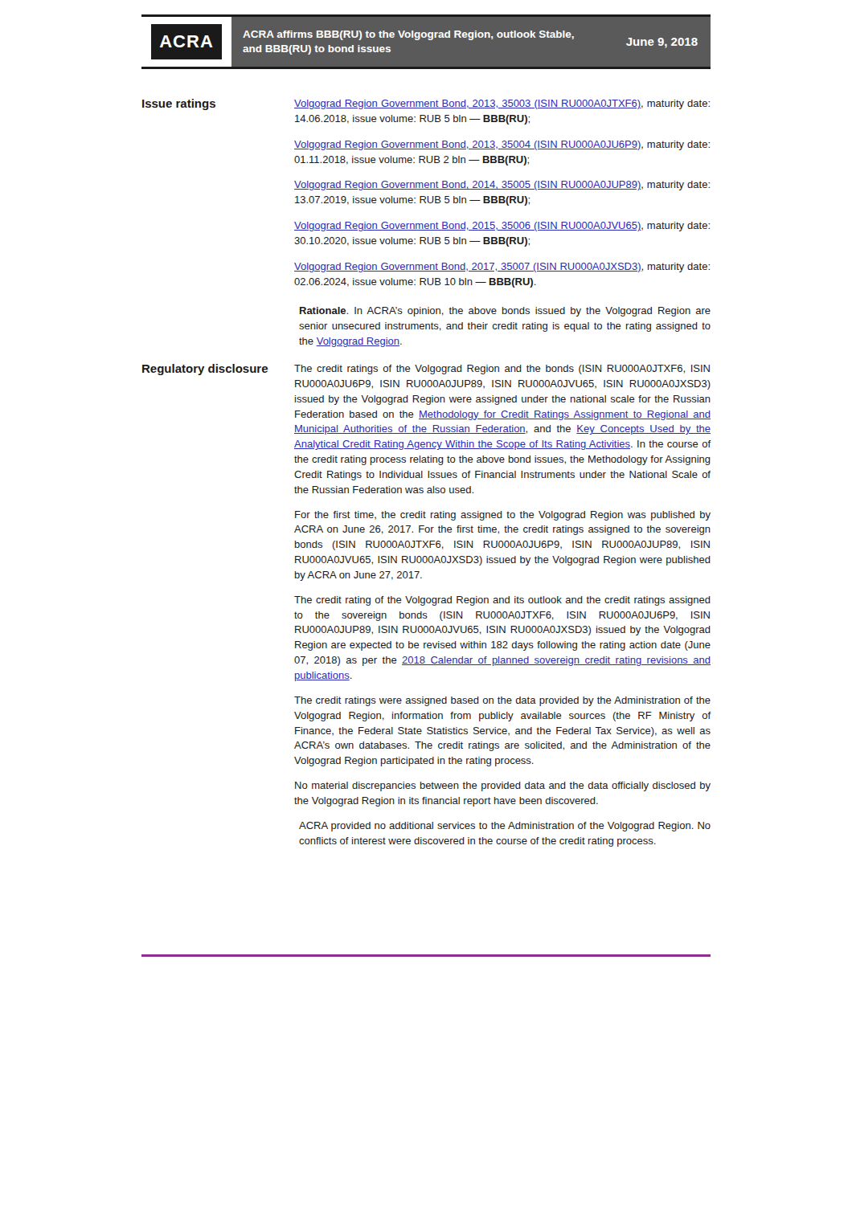ACRA
ACRA affirms BBB(RU) to the Volgograd Region, outlook Stable,
and BBB(RU) to bond issues
June 9, 2018
Issue ratings
Volgograd Region Government Bond, 2013, 35003 (ISIN RU000A0JTXF6), maturity date: 14.06.2018, issue volume: RUB 5 bln — BBB(RU);
Volgograd Region Government Bond, 2013, 35004 (ISIN RU000A0JU6P9), maturity date: 01.11.2018, issue volume: RUB 2 bln — BBB(RU);
Volgograd Region Government Bond, 2014, 35005 (ISIN RU000A0JUP89), maturity date: 13.07.2019, issue volume: RUB 5 bln — BBB(RU);
Volgograd Region Government Bond, 2015, 35006 (ISIN RU000A0JVU65), maturity date: 30.10.2020, issue volume: RUB 5 bln — BBB(RU);
Volgograd Region Government Bond, 2017, 35007 (ISIN RU000A0JXSD3), maturity date: 02.06.2024, issue volume: RUB 10 bln — BBB(RU).
Rationale. In ACRA’s opinion, the above bonds issued by the Volgograd Region are senior unsecured instruments, and their credit rating is equal to the rating assigned to the Volgograd Region.
Regulatory disclosure
The credit ratings of the Volgograd Region and the bonds (ISIN RU000A0JTXF6, ISIN RU000A0JU6P9, ISIN RU000A0JUP89, ISIN RU000A0JVU65, ISIN RU000A0JXSD3) issued by the Volgograd Region were assigned under the national scale for the Russian Federation based on the Methodology for Credit Ratings Assignment to Regional and Municipal Authorities of the Russian Federation, and the Key Concepts Used by the Analytical Credit Rating Agency Within the Scope of Its Rating Activities. In the course of the credit rating process relating to the above bond issues, the Methodology for Assigning Credit Ratings to Individual Issues of Financial Instruments under the National Scale of the Russian Federation was also used.
For the first time, the credit rating assigned to the Volgograd Region was published by ACRA on June 26, 2017. For the first time, the credit ratings assigned to the sovereign bonds (ISIN RU000A0JTXF6, ISIN RU000A0JU6P9, ISIN RU000A0JUP89, ISIN RU000A0JVU65, ISIN RU000A0JXSD3) issued by the Volgograd Region were published by ACRA on June 27, 2017.
The credit rating of the Volgograd Region and its outlook and the credit ratings assigned to the sovereign bonds (ISIN RU000A0JTXF6, ISIN RU000A0JU6P9, ISIN RU000A0JUP89, ISIN RU000A0JVU65, ISIN RU000A0JXSD3) issued by the Volgograd Region are expected to be revised within 182 days following the rating action date (June 07, 2018) as per the 2018 Calendar of planned sovereign credit rating revisions and publications.
The credit ratings were assigned based on the data provided by the Administration of the Volgograd Region, information from publicly available sources (the RF Ministry of Finance, the Federal State Statistics Service, and the Federal Tax Service), as well as ACRA’s own databases. The credit ratings are solicited, and the Administration of the Volgograd Region participated in the rating process.
No material discrepancies between the provided data and the data officially disclosed by the Volgograd Region in its financial report have been discovered.
ACRA provided no additional services to the Administration of the Volgograd Region. No conflicts of interest were discovered in the course of the credit rating process.